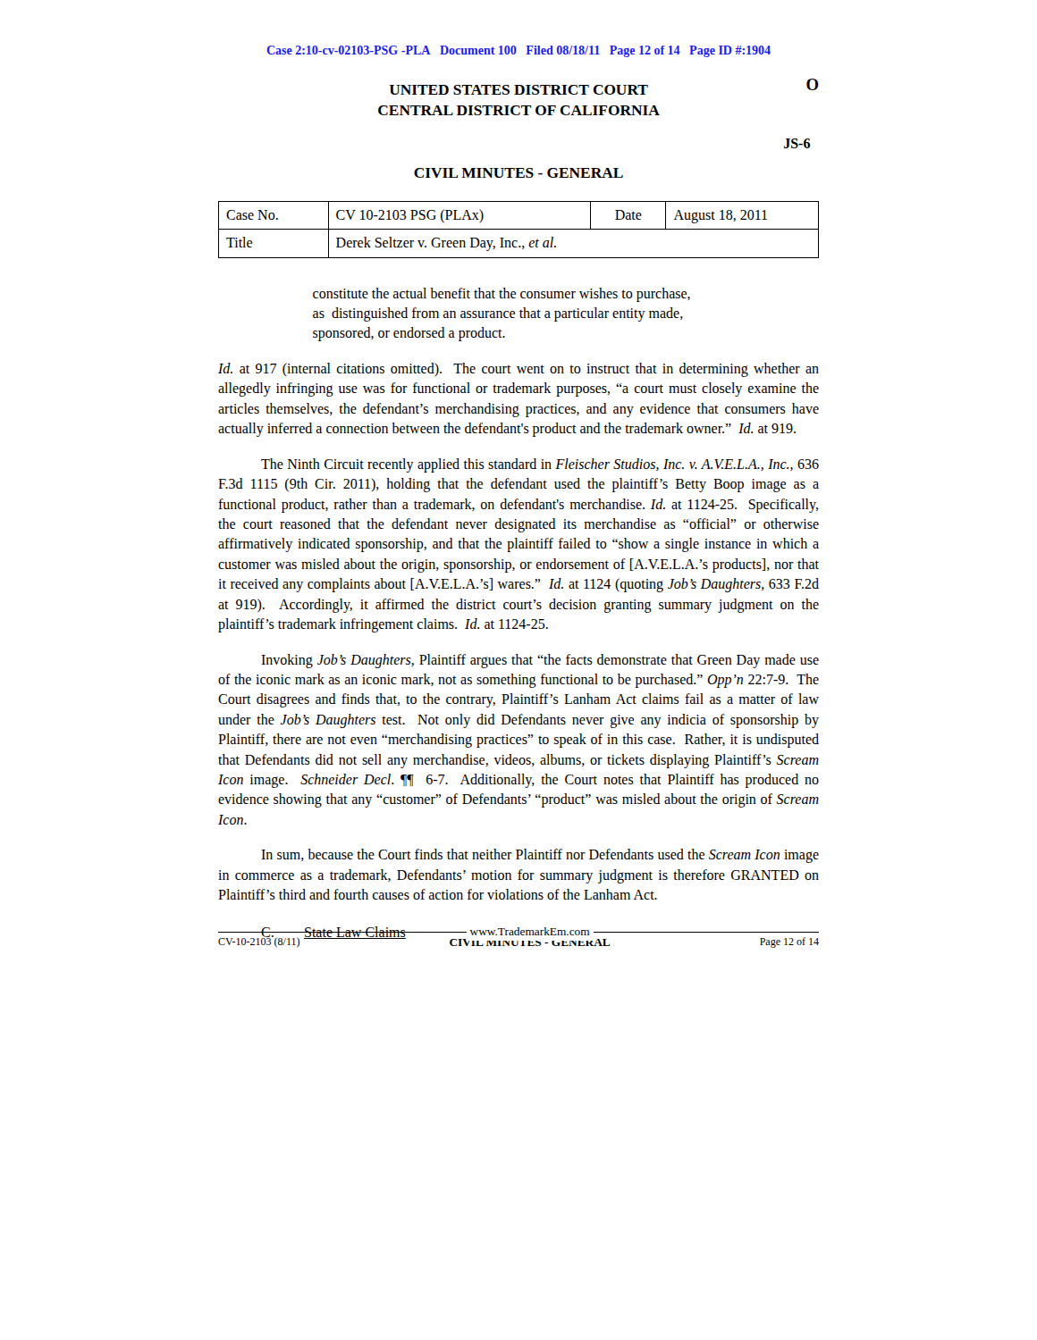Case 2:10-cv-02103-PSG -PLA Document 100 Filed 08/18/11 Page 12 of 14 Page ID #:1904
O
UNITED STATES DISTRICT COURT
CENTRAL DISTRICT OF CALIFORNIA
JS-6
CIVIL MINUTES - GENERAL
| Case No. | CV 10-2103 PSG (PLAx) | Date | August 18, 2011 |
| Title | Derek Seltzer v. Green Day, Inc., et al. |
constitute the actual benefit that the consumer wishes to purchase, as distinguished from an assurance that a particular entity made, sponsored, or endorsed a product.
Id. at 917 (internal citations omitted). The court went on to instruct that in determining whether an allegedly infringing use was for functional or trademark purposes, “a court must closely examine the articles themselves, the defendant’s merchandising practices, and any evidence that consumers have actually inferred a connection between the defendant's product and the trademark owner.” Id. at 919.
The Ninth Circuit recently applied this standard in Fleischer Studios, Inc. v. A.V.E.L.A., Inc., 636 F.3d 1115 (9th Cir. 2011), holding that the defendant used the plaintiff’s Betty Boop image as a functional product, rather than a trademark, on defendant's merchandise. Id. at 1124-25. Specifically, the court reasoned that the defendant never designated its merchandise as “official” or otherwise affirmatively indicated sponsorship, and that the plaintiff failed to “show a single instance in which a customer was misled about the origin, sponsorship, or endorsement of [A.V.E.L.A.’s products], nor that it received any complaints about [A.V.E.L.A.’s] wares.” Id. at 1124 (quoting Job’s Daughters, 633 F.2d at 919). Accordingly, it affirmed the district court’s decision granting summary judgment on the plaintiff’s trademark infringement claims. Id. at 1124-25.
Invoking Job’s Daughters, Plaintiff argues that “the facts demonstrate that Green Day made use of the iconic mark as an iconic mark, not as something functional to be purchased.” Opp’n 22:7-9. The Court disagrees and finds that, to the contrary, Plaintiff’s Lanham Act claims fail as a matter of law under the Job’s Daughters test. Not only did Defendants never give any indicia of sponsorship by Plaintiff, there are not even “merchandising practices” to speak of in this case. Rather, it is undisputed that Defendants did not sell any merchandise, videos, albums, or tickets displaying Plaintiff’s Scream Icon image. Schneider Decl. ¶¶ 6-7. Additionally, the Court notes that Plaintiff has produced no evidence showing that any “customer” of Defendants’ “product” was misled about the origin of Scream Icon.
In sum, because the Court finds that neither Plaintiff nor Defendants used the Scream Icon image in commerce as a trademark, Defendants’ motion for summary judgment is therefore GRANTED on Plaintiff’s third and fourth causes of action for violations of the Lanham Act.
C. State Law Claims
CV-10-2103 (8/11)
CIVIL MINUTES - GENERAL www.TrademarkEm.com
Page 12 of 14